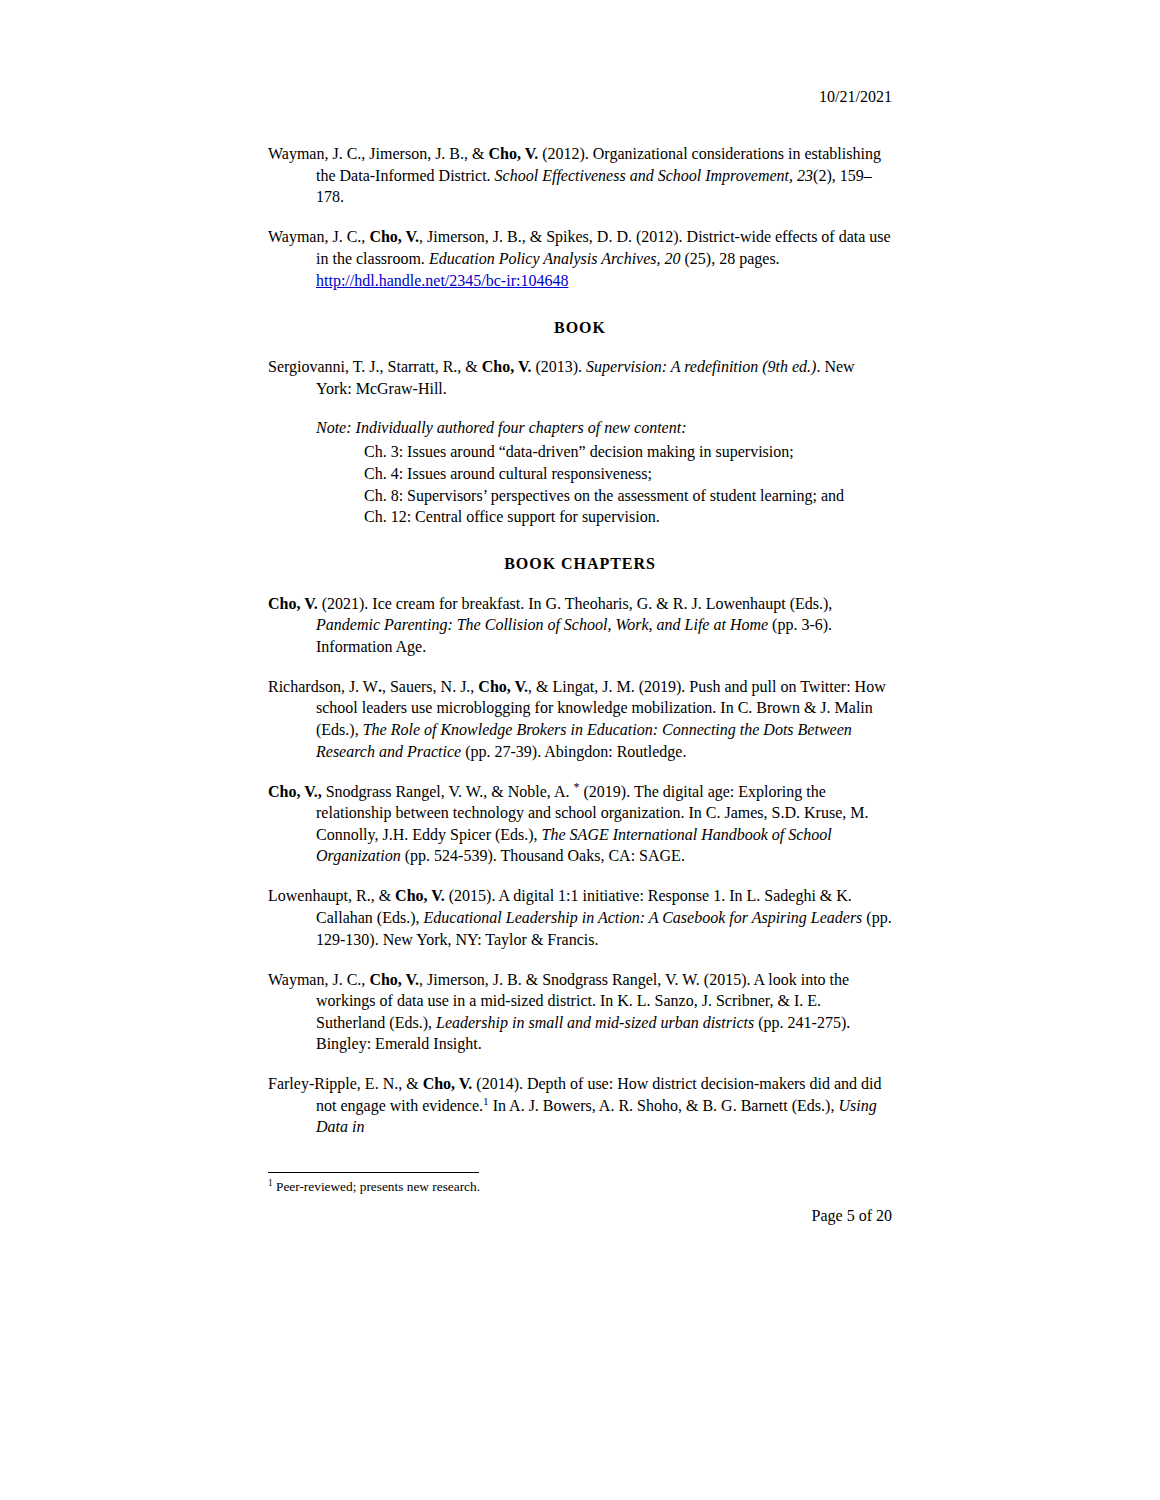10/21/2021
Wayman, J. C., Jimerson, J. B., & Cho, V. (2012). Organizational considerations in establishing the Data-Informed District. School Effectiveness and School Improvement, 23(2), 159–178.
Wayman, J. C., Cho, V., Jimerson, J. B., & Spikes, D. D. (2012). District-wide effects of data use in the classroom. Education Policy Analysis Archives, 20 (25), 28 pages. http://hdl.handle.net/2345/bc-ir:104648
Book
Sergiovanni, T. J., Starratt, R., & Cho, V. (2013). Supervision: A redefinition (9th ed.). New York: McGraw-Hill.
Note: Individually authored four chapters of new content:
Ch. 3: Issues around “data-driven” decision making in supervision;
Ch. 4: Issues around cultural responsiveness;
Ch. 8: Supervisors’ perspectives on the assessment of student learning; and
Ch. 12: Central office support for supervision.
Book Chapters
Cho, V. (2021). Ice cream for breakfast. In G. Theoharis, G. & R. J. Lowenhaupt (Eds.), Pandemic Parenting: The Collision of School, Work, and Life at Home (pp. 3-6). Information Age.
Richardson, J. W., Sauers, N. J., Cho, V., & Lingat, J. M. (2019). Push and pull on Twitter: How school leaders use microblogging for knowledge mobilization. In C. Brown & J. Malin (Eds.), The Role of Knowledge Brokers in Education: Connecting the Dots Between Research and Practice (pp. 27-39). Abingdon: Routledge.
Cho, V., Snodgrass Rangel, V. W., & Noble, A. * (2019). The digital age: Exploring the relationship between technology and school organization. In C. James, S.D. Kruse, M. Connolly, J.H. Eddy Spicer (Eds.), The SAGE International Handbook of School Organization (pp. 524-539). Thousand Oaks, CA: SAGE.
Lowenhaupt, R., & Cho, V. (2015). A digital 1:1 initiative: Response 1. In L. Sadeghi & K. Callahan (Eds.), Educational Leadership in Action: A Casebook for Aspiring Leaders (pp. 129-130). New York, NY: Taylor & Francis.
Wayman, J. C., Cho, V., Jimerson, J. B. & Snodgrass Rangel, V. W. (2015). A look into the workings of data use in a mid-sized district. In K. L. Sanzo, J. Scribner, & I. E. Sutherland (Eds.), Leadership in small and mid-sized urban districts (pp. 241-275). Bingley: Emerald Insight.
Farley-Ripple, E. N., & Cho, V. (2014). Depth of use: How district decision-makers did and did not engage with evidence.1 In A. J. Bowers, A. R. Shoho, & B. G. Barnett (Eds.), Using Data in
1 Peer-reviewed; presents new research.
Page 5 of 20